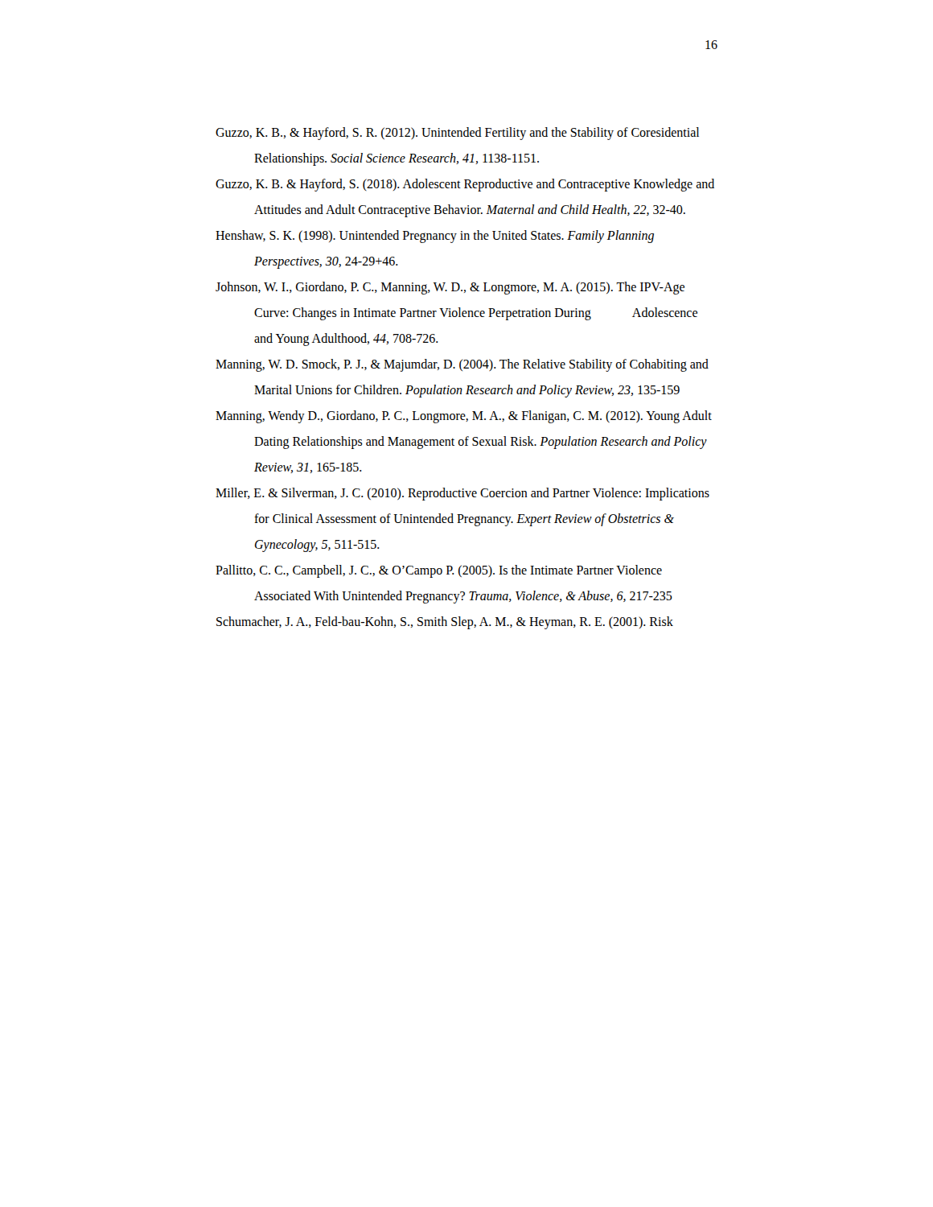16
Guzzo, K. B., & Hayford, S. R. (2012). Unintended Fertility and the Stability of Coresidential Relationships. Social Science Research, 41, 1138-1151.
Guzzo, K. B. & Hayford, S. (2018). Adolescent Reproductive and Contraceptive Knowledge and Attitudes and Adult Contraceptive Behavior. Maternal and Child Health, 22, 32-40.
Henshaw, S. K. (1998). Unintended Pregnancy in the United States. Family Planning Perspectives, 30, 24-29+46.
Johnson, W. I., Giordano, P. C., Manning, W. D., & Longmore, M. A. (2015). The IPV-Age Curve: Changes in Intimate Partner Violence Perpetration During Adolescence and Young Adulthood, 44, 708-726.
Manning, W. D. Smock, P. J., & Majumdar, D. (2004). The Relative Stability of Cohabiting and Marital Unions for Children. Population Research and Policy Review, 23, 135-159
Manning, Wendy D., Giordano, P. C., Longmore, M. A., & Flanigan, C. M. (2012). Young Adult Dating Relationships and Management of Sexual Risk. Population Research and Policy Review, 31, 165-185.
Miller, E. & Silverman, J. C. (2010). Reproductive Coercion and Partner Violence: Implications for Clinical Assessment of Unintended Pregnancy. Expert Review of Obstetrics & Gynecology, 5, 511-515.
Pallitto, C. C., Campbell, J. C., & O’Campo P. (2005). Is the Intimate Partner Violence Associated With Unintended Pregnancy? Trauma, Violence, & Abuse, 6, 217-235
Schumacher, J. A., Feld-bau-Kohn, S., Smith Slep, A. M., & Heyman, R. E. (2001). Risk